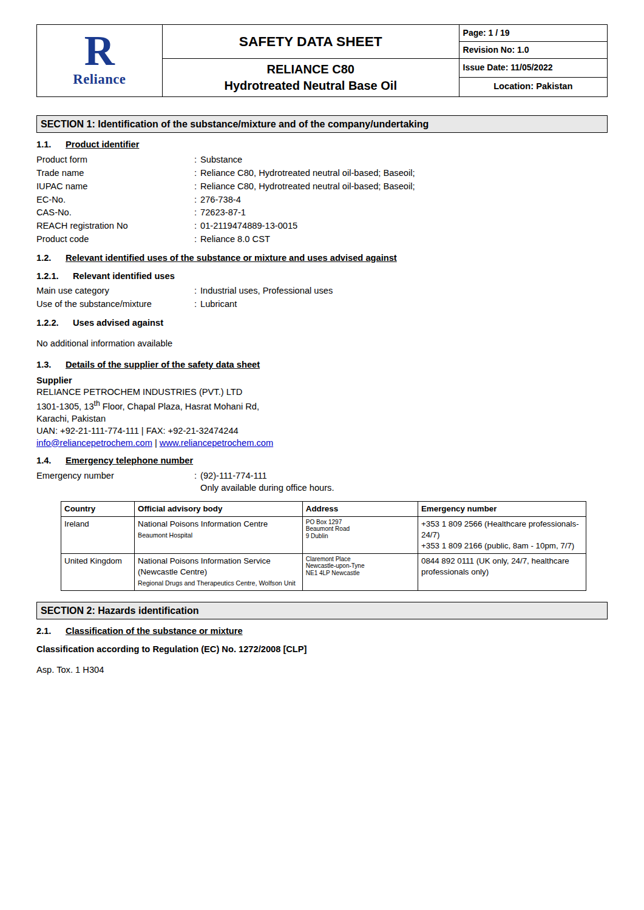| R Reliance | SAFETY DATA SHEET | Page: 1 / 19 |
| Revision No: 1.0 |
| RELIANCE C80 Hydrotreated Neutral Base Oil | Issue Date: 11/05/2022 |
| Location: Pakistan |
SECTION 1: Identification of the substance/mixture and of the company/undertaking
1.1. Product identifier
| Product form | : | Substance |
| Trade name | : | Reliance C80, Hydrotreated neutral oil-based; Baseoil; |
| IUPAC name | : | Reliance C80, Hydrotreated neutral oil-based; Baseoil; |
| EC-No. | : | 276-738-4 |
| CAS-No. | : | 72623-87-1 |
| REACH registration No | : | 01-2119474889-13-0015 |
| Product code | : | Reliance 8.0 CST |
1.2. Relevant identified uses of the substance or mixture and uses advised against
1.2.1. Relevant identified uses
| Main use category | : | Industrial uses, Professional uses |
| Use of the substance/mixture | : | Lubricant |
1.2.2. Uses advised against
No additional information available
1.3. Details of the supplier of the safety data sheet
Supplier
RELIANCE PETROCHEM INDUSTRIES (PVT.) LTD
1301-1305, 13th Floor, Chapal Plaza, Hasrat Mohani Rd,
Karachi, Pakistan
UAN: +92-21-111-774-111 | FAX: +92-21-32474244
info@reliancepetrochem.com | www.reliancepetrochem.com
1.4. Emergency telephone number
| Emergency number | : | (92)-111-774-111 Only available during office hours. |
| Country | Official advisory body | Address | Emergency number |
| --- | --- | --- | --- |
| Ireland | National Poisons Information Centre Beaumont Hospital | PO Box 1297 Beaumont Road 9 Dublin | +353 1 809 2566 (Healthcare professionals-24/7) +353 1 809 2166 (public, 8am - 10pm, 7/7) |
| United Kingdom | National Poisons Information Service (Newcastle Centre) Regional Drugs and Therapeutics Centre, Wolfson Unit | Claremont Place Newcastle-upon-Tyne NE1 4LP Newcastle | 0844 892 0111 (UK only, 24/7, healthcare professionals only) |
SECTION 2: Hazards identification
2.1. Classification of the substance or mixture
Classification according to Regulation (EC) No. 1272/2008 [CLP]
Asp. Tox. 1 H304